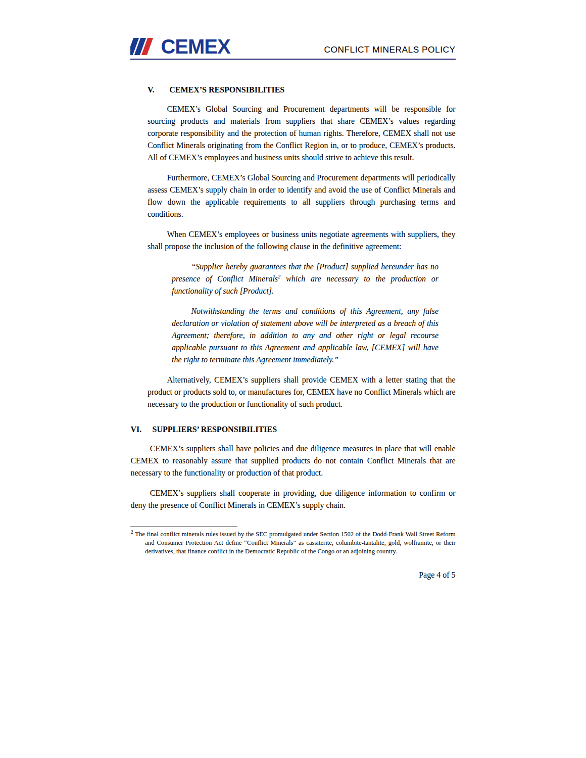CEMEX
CONFLICT MINERALS POLICY
V. CEMEX’S RESPONSIBILITIES
CEMEX’s Global Sourcing and Procurement departments will be responsible for sourcing products and materials from suppliers that share CEMEX’s values regarding corporate responsibility and the protection of human rights. Therefore, CEMEX shall not use Conflict Minerals originating from the Conflict Region in, or to produce, CEMEX’s products. All of CEMEX’s employees and business units should strive to achieve this result.
Furthermore, CEMEX’s Global Sourcing and Procurement departments will periodically assess CEMEX’s supply chain in order to identify and avoid the use of Conflict Minerals and flow down the applicable requirements to all suppliers through purchasing terms and conditions.
When CEMEX’s employees or business units negotiate agreements with suppliers, they shall propose the inclusion of the following clause in the definitive agreement:
“Supplier hereby guarantees that the [Product] supplied hereunder has no presence of Conflict Minerals2 which are necessary to the production or functionality of such [Product].
Notwithstanding the terms and conditions of this Agreement, any false declaration or violation of statement above will be interpreted as a breach of this Agreement; therefore, in addition to any and other right or legal recourse applicable pursuant to this Agreement and applicable law, [CEMEX] will have the right to terminate this Agreement immediately.”
Alternatively, CEMEX’s suppliers shall provide CEMEX with a letter stating that the product or products sold to, or manufactures for, CEMEX have no Conflict Minerals which are necessary to the production or functionality of such product.
VI. SUPPLIERS’ RESPONSIBILITIES
CEMEX’s suppliers shall have policies and due diligence measures in place that will enable CEMEX to reasonably assure that supplied products do not contain Conflict Minerals that are necessary to the functionality or production of that product.
CEMEX’s suppliers shall cooperate in providing, due diligence information to confirm or deny the presence of Conflict Minerals in CEMEX’s supply chain.
2 The final conflict minerals rules issued by the SEC promulgated under Section 1502 of the Dodd-Frank Wall Street Reform and Consumer Protection Act define “Conflict Minerals” as cassiterite, columbite-tantalite, gold, wolframite, or their derivatives, that finance conflict in the Democratic Republic of the Congo or an adjoining country.
Page 4 of 5